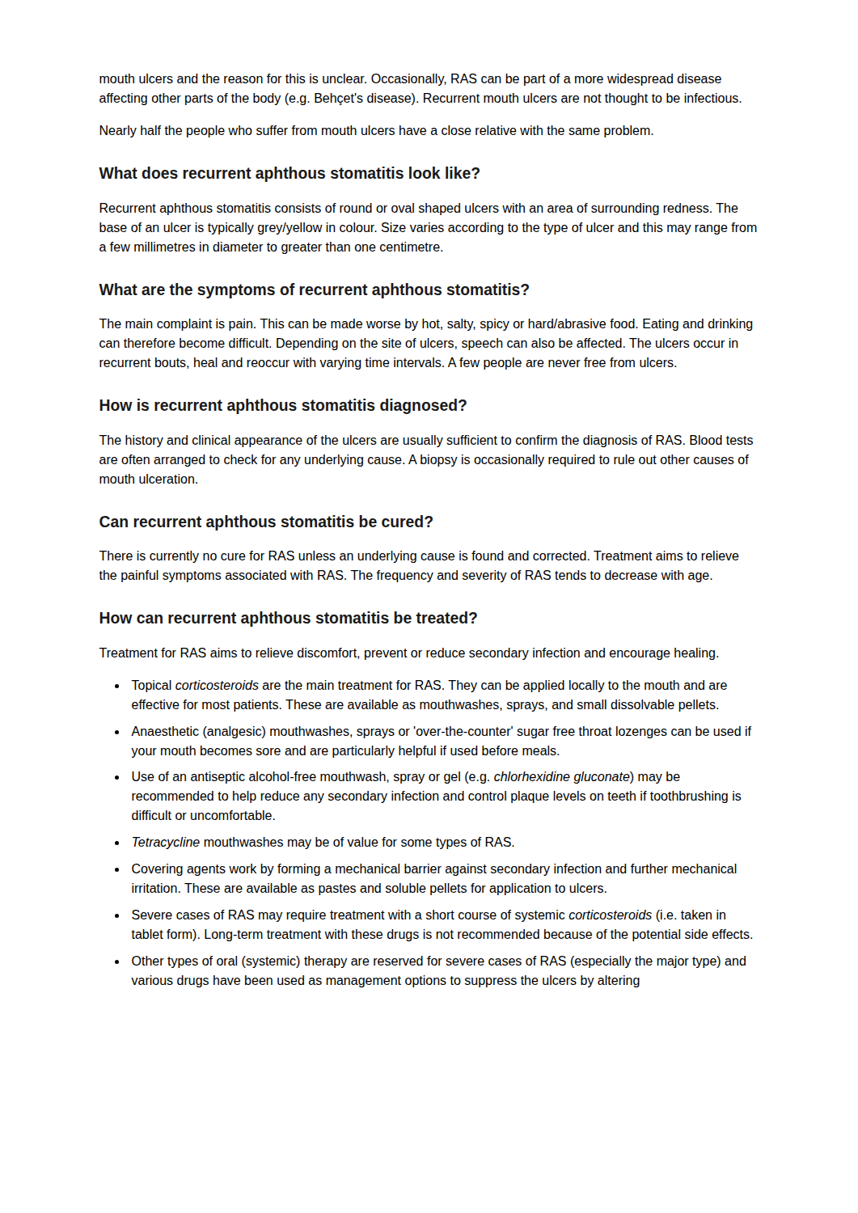mouth ulcers and the reason for this is unclear. Occasionally, RAS can be part of a more widespread disease affecting other parts of the body (e.g. Behçet's disease). Recurrent mouth ulcers are not thought to be infectious.
Nearly half the people who suffer from mouth ulcers have a close relative with the same problem.
What does recurrent aphthous stomatitis look like?
Recurrent aphthous stomatitis consists of round or oval shaped ulcers with an area of surrounding redness. The base of an ulcer is typically grey/yellow in colour. Size varies according to the type of ulcer and this may range from a few millimetres in diameter to greater than one centimetre.
What are the symptoms of recurrent aphthous stomatitis?
The main complaint is pain. This can be made worse by hot, salty, spicy or hard/abrasive food. Eating and drinking can therefore become difficult. Depending on the site of ulcers, speech can also be affected. The ulcers occur in recurrent bouts, heal and reoccur with varying time intervals. A few people are never free from ulcers.
How is recurrent aphthous stomatitis diagnosed?
The history and clinical appearance of the ulcers are usually sufficient to confirm the diagnosis of RAS. Blood tests are often arranged to check for any underlying cause. A biopsy is occasionally required to rule out other causes of mouth ulceration.
Can recurrent aphthous stomatitis be cured?
There is currently no cure for RAS unless an underlying cause is found and corrected. Treatment aims to relieve the painful symptoms associated with RAS. The frequency and severity of RAS tends to decrease with age.
How can recurrent aphthous stomatitis be treated?
Treatment for RAS aims to relieve discomfort, prevent or reduce secondary infection and encourage healing.
Topical corticosteroids are the main treatment for RAS. They can be applied locally to the mouth and are effective for most patients. These are available as mouthwashes, sprays, and small dissolvable pellets.
Anaesthetic (analgesic) mouthwashes, sprays or 'over-the-counter' sugar free throat lozenges can be used if your mouth becomes sore and are particularly helpful if used before meals.
Use of an antiseptic alcohol-free mouthwash, spray or gel (e.g. chlorhexidine gluconate) may be recommended to help reduce any secondary infection and control plaque levels on teeth if toothbrushing is difficult or uncomfortable.
Tetracycline mouthwashes may be of value for some types of RAS.
Covering agents work by forming a mechanical barrier against secondary infection and further mechanical irritation. These are available as pastes and soluble pellets for application to ulcers.
Severe cases of RAS may require treatment with a short course of systemic corticosteroids (i.e. taken in tablet form). Long-term treatment with these drugs is not recommended because of the potential side effects.
Other types of oral (systemic) therapy are reserved for severe cases of RAS (especially the major type) and various drugs have been used as management options to suppress the ulcers by altering